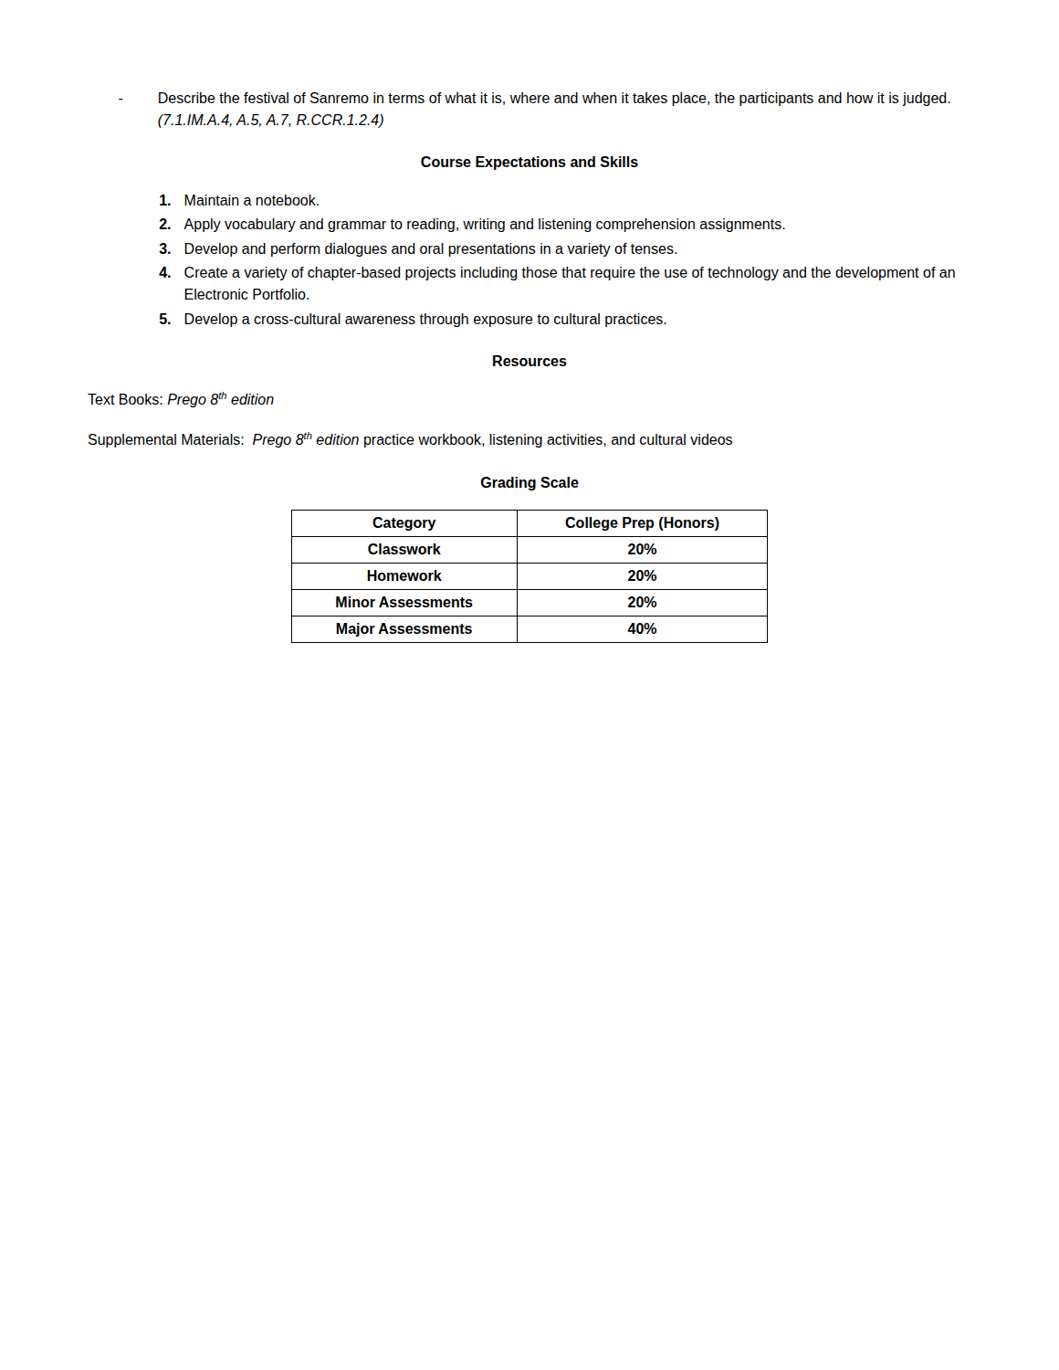- Describe the festival of Sanremo in terms of what it is, where and when it takes place, the participants and how it is judged. (7.1.IM.A.4, A.5, A.7, R.CCR.1.2.4)
Course Expectations and Skills
Maintain a notebook.
Apply vocabulary and grammar to reading, writing and listening comprehension assignments.
Develop and perform dialogues and oral presentations in a variety of tenses.
Create a variety of chapter-based projects including those that require the use of technology and the development of an Electronic Portfolio.
Develop a cross-cultural awareness through exposure to cultural practices.
Resources
Text Books: Prego 8th edition
Supplemental Materials: Prego 8th edition practice workbook, listening activities, and cultural videos
Grading Scale
| Category | College Prep (Honors) |
| Classwork | 20% |
| Homework | 20% |
| Minor Assessments | 20% |
| Major Assessments | 40% |